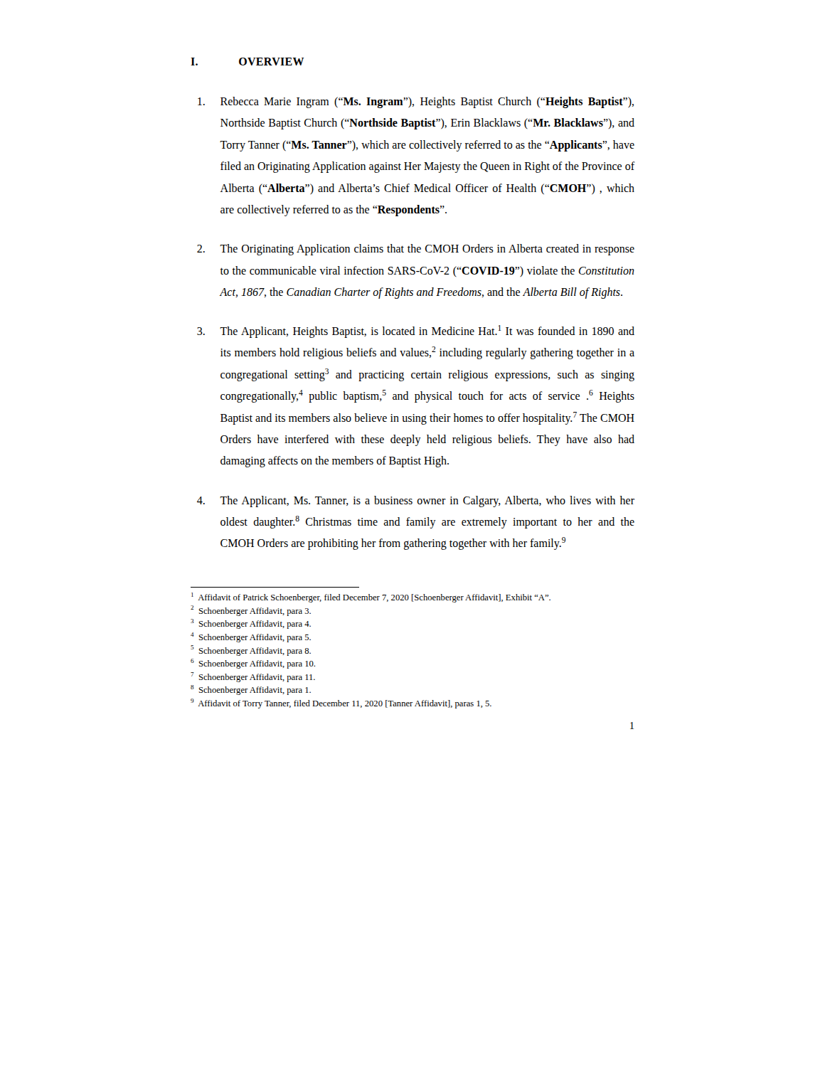I. OVERVIEW
Rebecca Marie Ingram (“Ms. Ingram”), Heights Baptist Church (“Heights Baptist”), Northside Baptist Church (“Northside Baptist”), Erin Blacklaws (“Mr. Blacklaws”), and Torry Tanner (“Ms. Tanner”), which are collectively referred to as the “Applicants”, have filed an Originating Application against Her Majesty the Queen in Right of the Province of Alberta (“Alberta”) and Alberta’s Chief Medical Officer of Health (“CMOH”) , which are collectively referred to as the “Respondents”.
The Originating Application claims that the CMOH Orders in Alberta created in response to the communicable viral infection SARS-CoV-2 (“COVID-19”) violate the Constitution Act, 1867, the Canadian Charter of Rights and Freedoms, and the Alberta Bill of Rights.
The Applicant, Heights Baptist, is located in Medicine Hat.1 It was founded in 1890 and its members hold religious beliefs and values,2 including regularly gathering together in a congregational setting3 and practicing certain religious expressions, such as singing congregationally,4 public baptism,5 and physical touch for acts of service .6 Heights Baptist and its members also believe in using their homes to offer hospitality.7 The CMOH Orders have interfered with these deeply held religious beliefs. They have also had damaging affects on the members of Baptist High.
The Applicant, Ms. Tanner, is a business owner in Calgary, Alberta, who lives with her oldest daughter.8 Christmas time and family are extremely important to her and the CMOH Orders are prohibiting her from gathering together with her family.9
1 Affidavit of Patrick Schoenberger, filed December 7, 2020 [Schoenberger Affidavit], Exhibit “A”.
2 Schoenberger Affidavit, para 3.
3 Schoenberger Affidavit, para 4.
4 Schoenberger Affidavit, para 5.
5 Schoenberger Affidavit, para 8.
6 Schoenberger Affidavit, para 10.
7 Schoenberger Affidavit, para 11.
8 Schoenberger Affidavit, para 1.
9 Affidavit of Torry Tanner, filed December 11, 2020 [Tanner Affidavit], paras 1, 5.
1